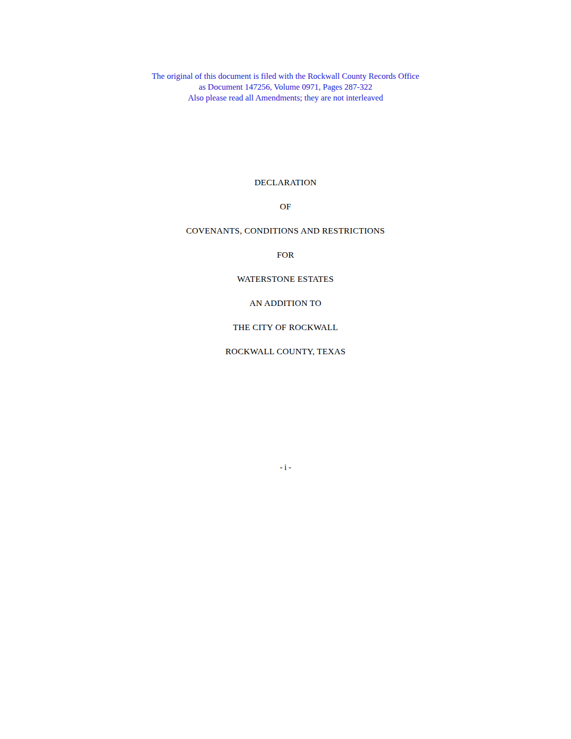The original of this document is filed with the Rockwall County Records Office
as Document 147256, Volume 0971, Pages 287-322
Also please read all Amendments; they are not interleaved
DECLARATION
OF
COVENANTS, CONDITIONS AND RESTRICTIONS
FOR
WATERSTONE ESTATES
AN ADDITION TO
THE CITY OF ROCKWALL
ROCKWALL COUNTY, TEXAS
- i -